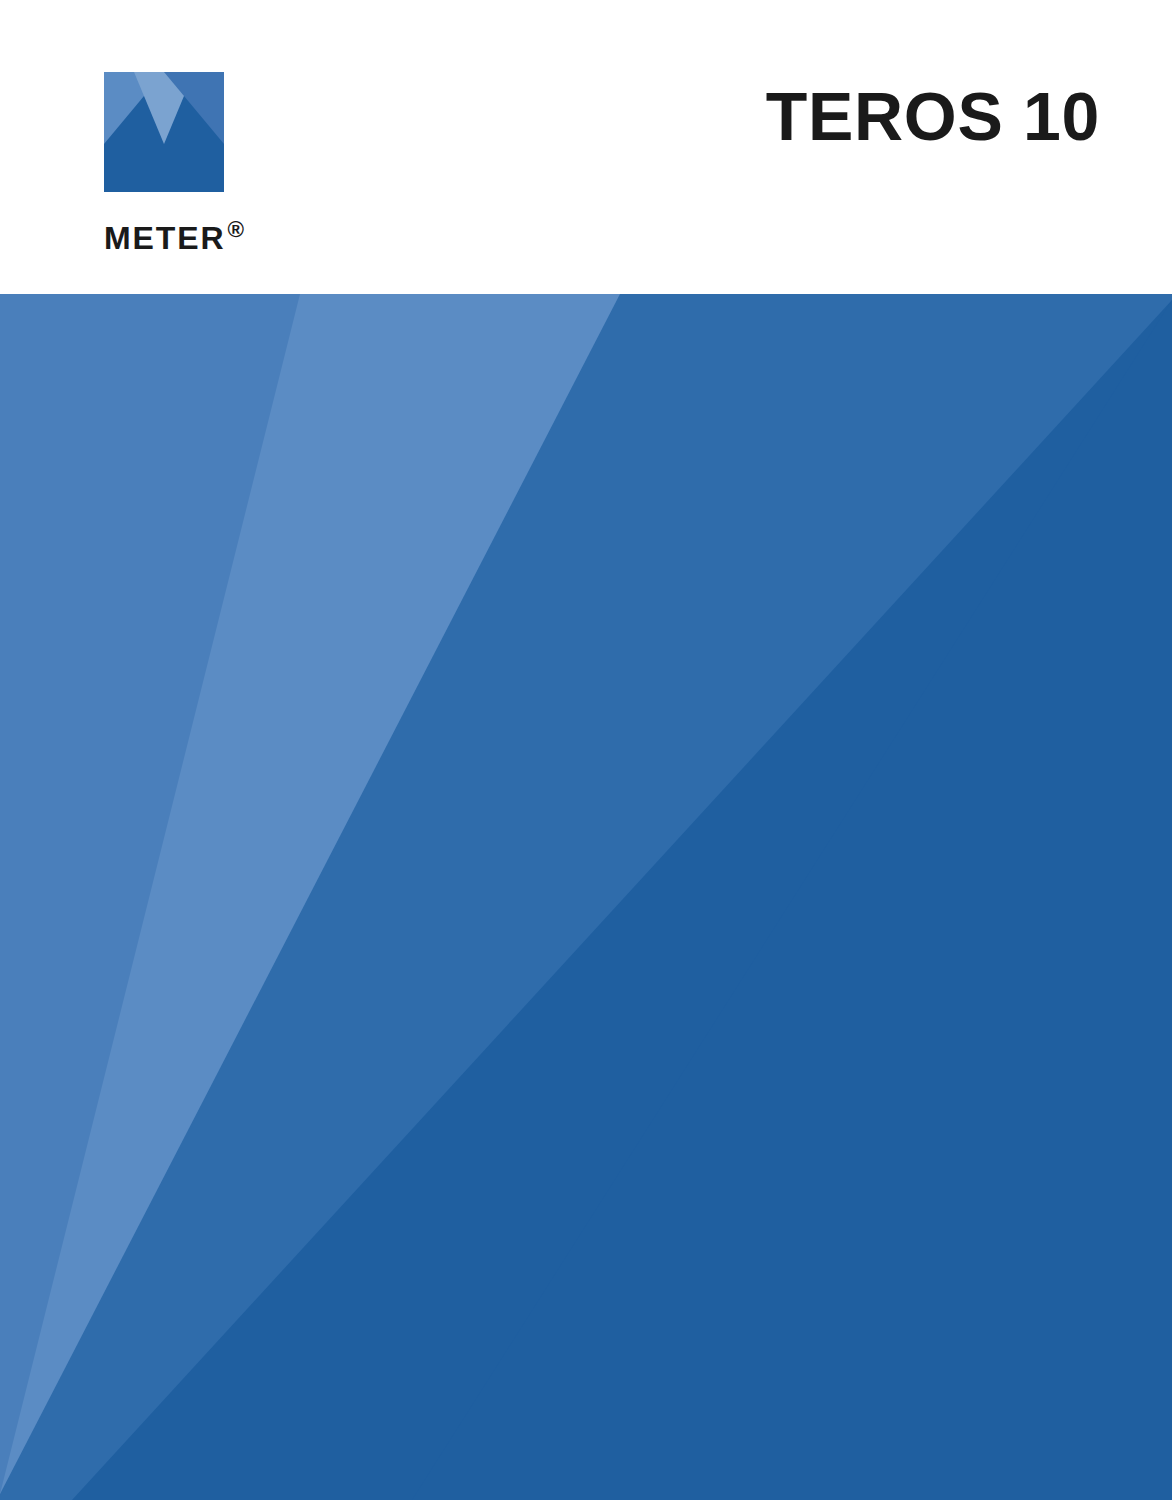METER®
TEROS 10